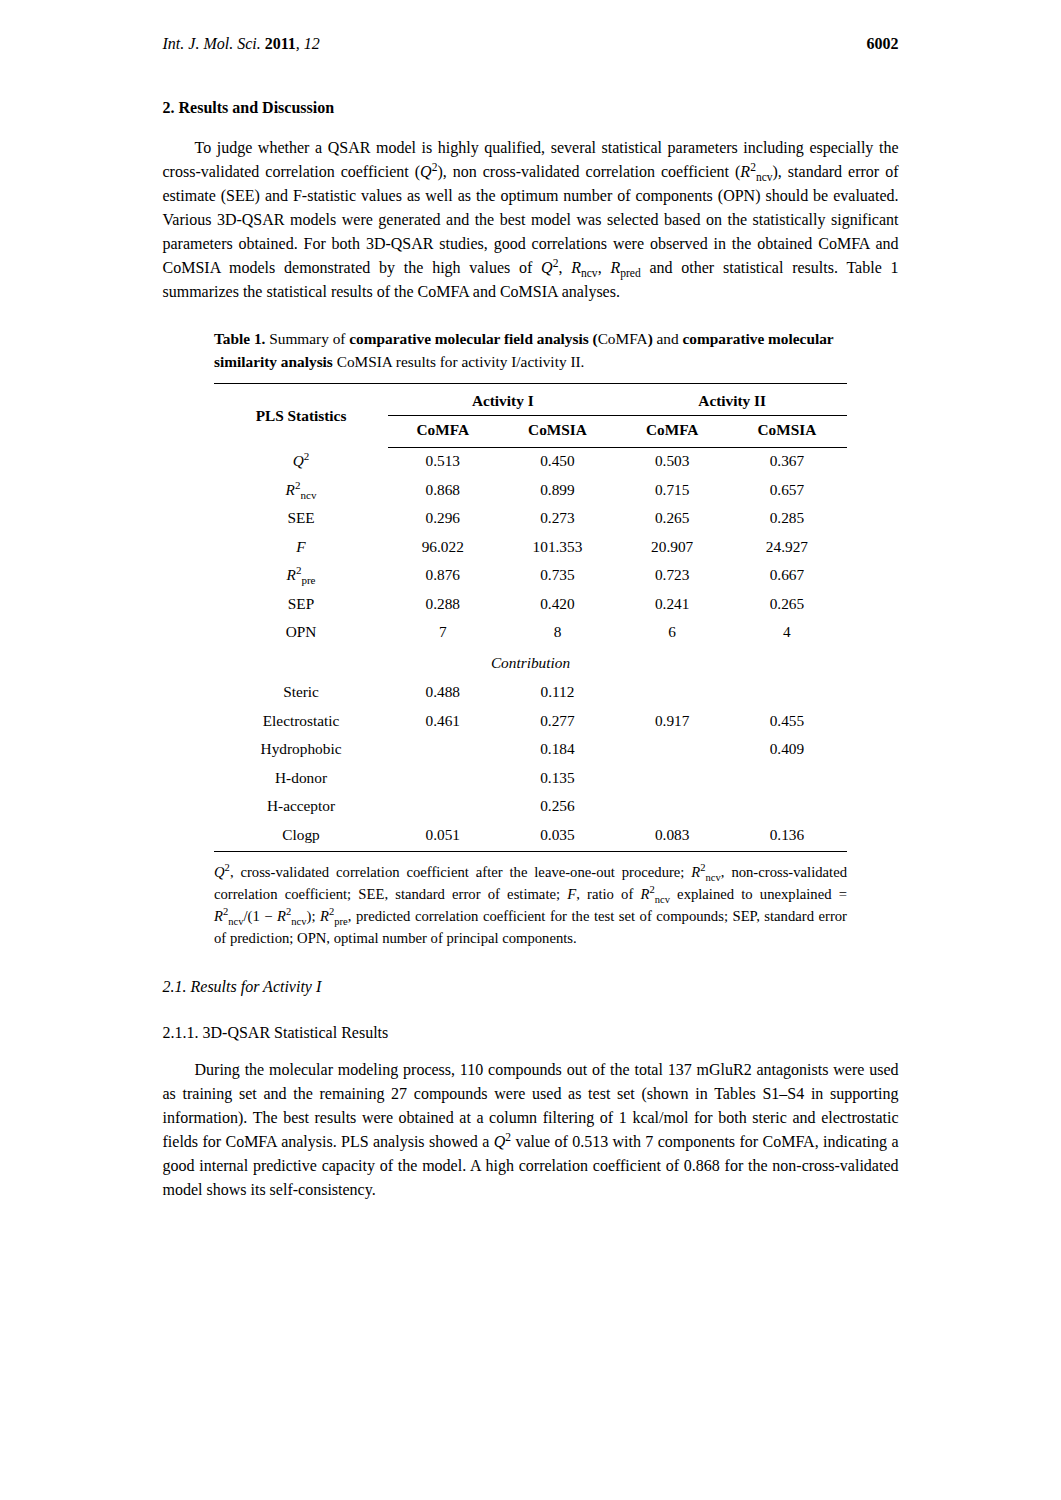Int. J. Mol. Sci. 2011, 12 6002
2. Results and Discussion
To judge whether a QSAR model is highly qualified, several statistical parameters including especially the cross-validated correlation coefficient (Q2), non cross-validated correlation coefficient (R2ncv), standard error of estimate (SEE) and F-statistic values as well as the optimum number of components (OPN) should be evaluated. Various 3D-QSAR models were generated and the best model was selected based on the statistically significant parameters obtained. For both 3D-QSAR studies, good correlations were observed in the obtained CoMFA and CoMSIA models demonstrated by the high values of Q2, Rncv, Rpred and other statistical results. Table 1 summarizes the statistical results of the CoMFA and CoMSIA analyses.
Table 1. Summary of comparative molecular field analysis (CoMFA) and comparative molecular similarity analysis CoMSIA results for activity I/activity II.
| PLS Statistics | Activity I | Activity II |
| --- | --- | --- |
| CoMFA | CoMSIA | CoMFA | CoMSIA |
| Q 2 | 0.513 | 0.450 | 0.503 | 0.367 |
| R 2 ncv | 0.868 | 0.899 | 0.715 | 0.657 |
| SEE | 0.296 | 0.273 | 0.265 | 0.285 |
| F | 96.022 | 101.353 | 20.907 | 24.927 |
| R 2 pre | 0.876 | 0.735 | 0.723 | 0.667 |
| SEP | 0.288 | 0.420 | 0.241 | 0.265 |
| OPN | 7 | 8 | 6 | 4 |
| Contribution |
| Steric | 0.488 | 0.112 | | |
| Electrostatic | 0.461 | 0.277 | 0.917 | 0.455 |
| Hydrophobic | | 0.184 | | 0.409 |
| H-donor | | 0.135 | | |
| H-acceptor | | 0.256 | | |
| Clogp | 0.051 | 0.035 | 0.083 | 0.136 |
Q2, cross-validated correlation coefficient after the leave-one-out procedure; R2ncv, non-cross-validated correlation coefficient; SEE, standard error of estimate; F, ratio of R2ncv explained to unexplained = R2ncv/(1 − R2ncv); R2pre, predicted correlation coefficient for the test set of compounds; SEP, standard error of prediction; OPN, optimal number of principal components.
2.1. Results for Activity I
2.1.1. 3D-QSAR Statistical Results
During the molecular modeling process, 110 compounds out of the total 137 mGluR2 antagonists were used as training set and the remaining 27 compounds were used as test set (shown in Tables S1–S4 in supporting information). The best results were obtained at a column filtering of 1 kcal/mol for both steric and electrostatic fields for CoMFA analysis. PLS analysis showed a Q2 value of 0.513 with 7 components for CoMFA, indicating a good internal predictive capacity of the model. A high correlation coefficient of 0.868 for the non-cross-validated model shows its self-consistency.